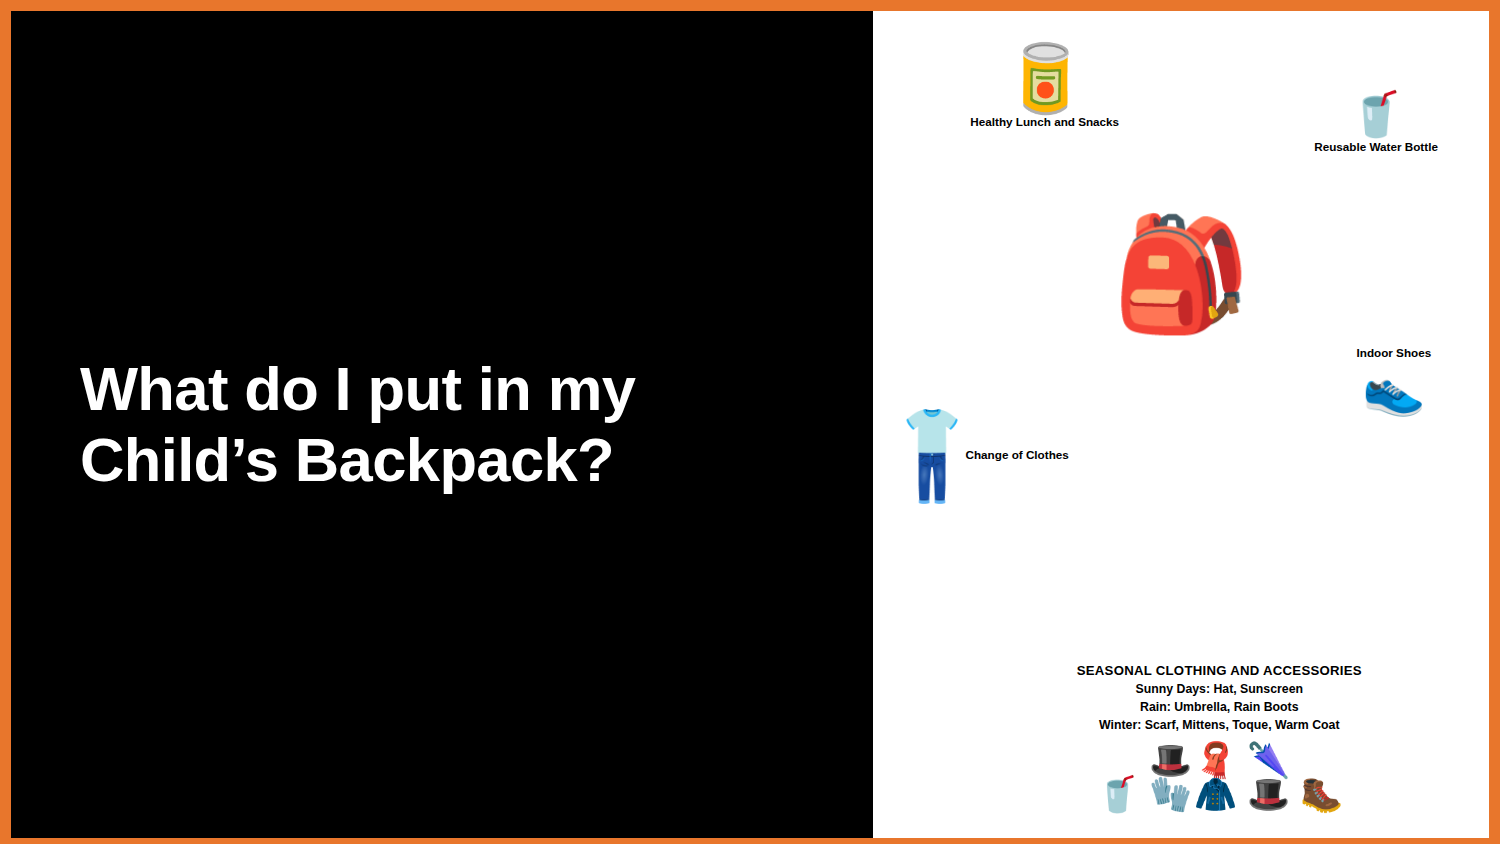What do I put in my Child’s Backpack?
🥫
Healthy Lunch and Snacks
Reusable Water Bottle
🥤
🎒
Indoor Shoes
👟
👕 👖
Change of Clothes
SEASONAL CLOTHING AND ACCESSORIES
Sunny Days: Hat, Sunscreen
Rain: Umbrella, Rain Boots
Winter: Scarf, Mittens, Toque, Warm Coat
🥤
🎩 🧣
🧤 🧥
🌂 🎩
🥾